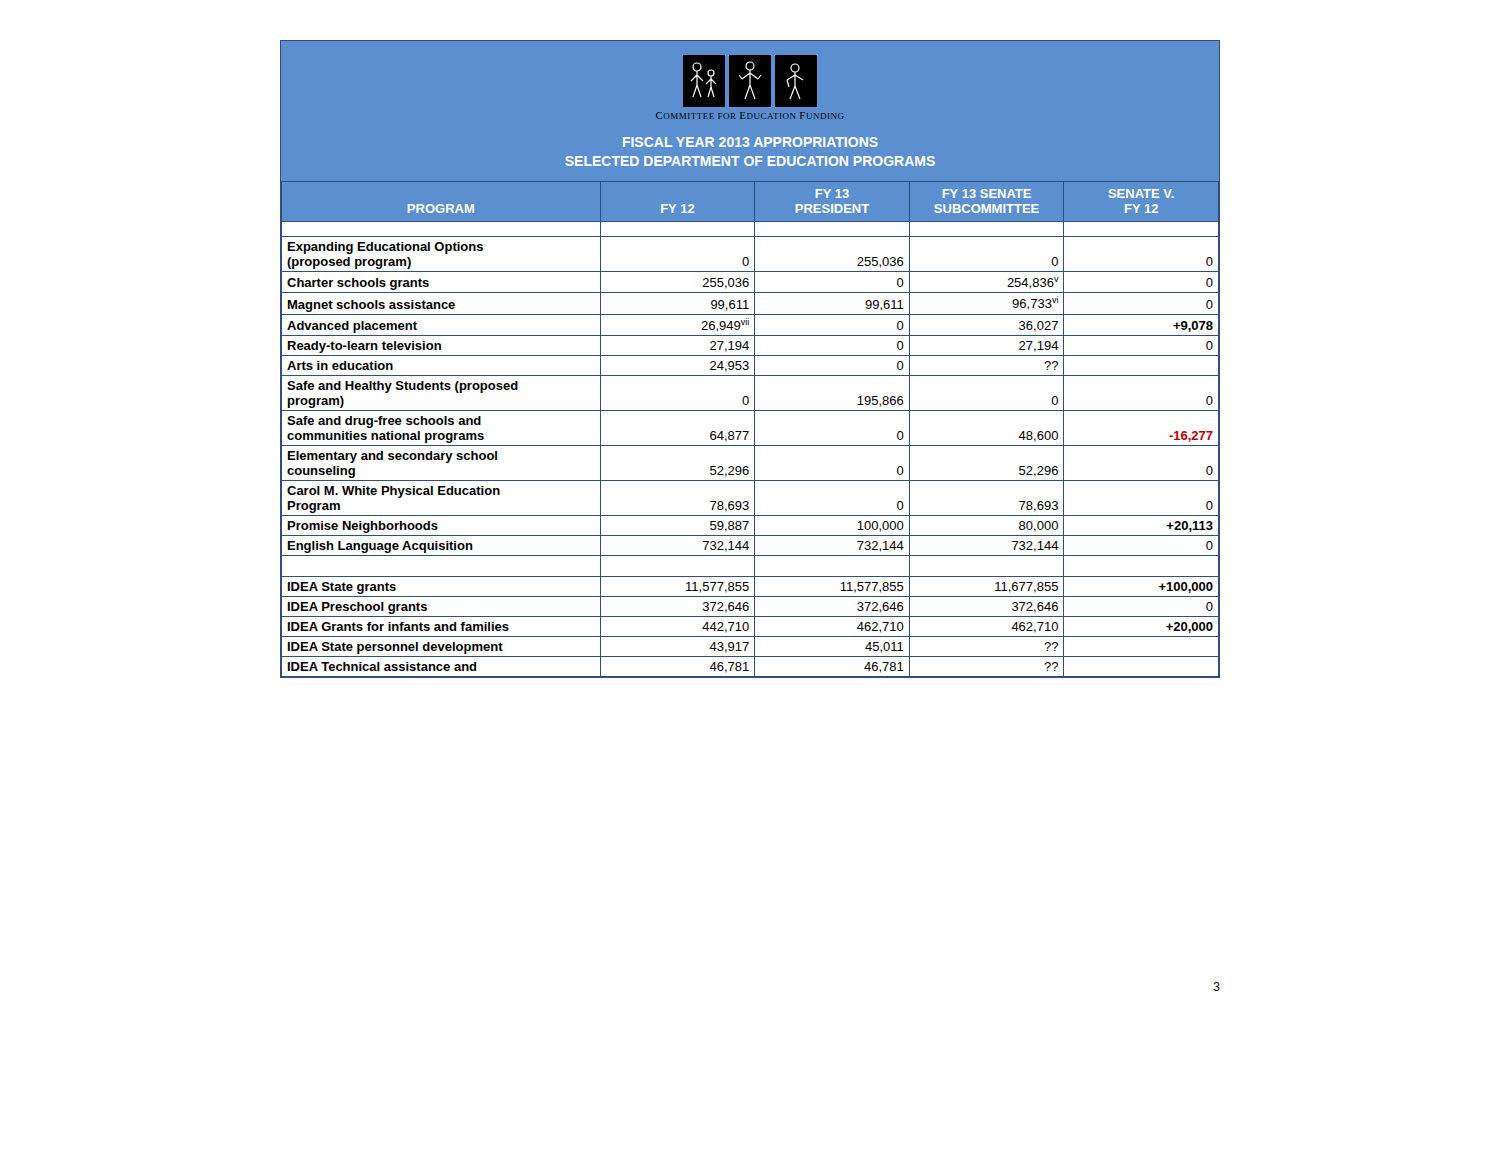COMMITTEE FOR EDUCATION FUNDING
FISCAL YEAR 2013 APPROPRIATIONS
SELECTED DEPARTMENT OF EDUCATION PROGRAMS
| PROGRAM | FY 12 | FY 13 PRESIDENT | FY 13 SENATE SUBCOMMITTEE | SENATE V. FY 12 |
| --- | --- | --- | --- | --- |
| Expanding Educational Options (proposed program) | 0 | 255,036 | 0 | 0 |
| Charter schools grants | 255,036 | 0 | 254,836 v | 0 |
| Magnet schools assistance | 99,611 | 99,611 | 96,733 vi | 0 |
| Advanced placement | 26,949 vii | 0 | 36,027 | +9,078 |
| Ready-to-learn television | 27,194 | 0 | 27,194 | 0 |
| Arts in education | 24,953 | 0 | ?? | |
| Safe and Healthy Students (proposed program) | 0 | 195,866 | 0 | 0 |
| Safe and drug-free schools and communities national programs | 64,877 | 0 | 48,600 | -16,277 |
| Elementary and secondary school counseling | 52,296 | 0 | 52,296 | 0 |
| Carol M. White Physical Education Program | 78,693 | 0 | 78,693 | 0 |
| Promise Neighborhoods | 59,887 | 100,000 | 80,000 | +20,113 |
| English Language Acquisition | 732,144 | 732,144 | 732,144 | 0 |
| IDEA State grants | 11,577,855 | 11,577,855 | 11,677,855 | +100,000 |
| IDEA Preschool grants | 372,646 | 372,646 | 372,646 | 0 |
| IDEA Grants for infants and families | 442,710 | 462,710 | 462,710 | +20,000 |
| IDEA State personnel development | 43,917 | 45,011 | ?? | |
| IDEA Technical assistance and | 46,781 | 46,781 | ?? | |
3